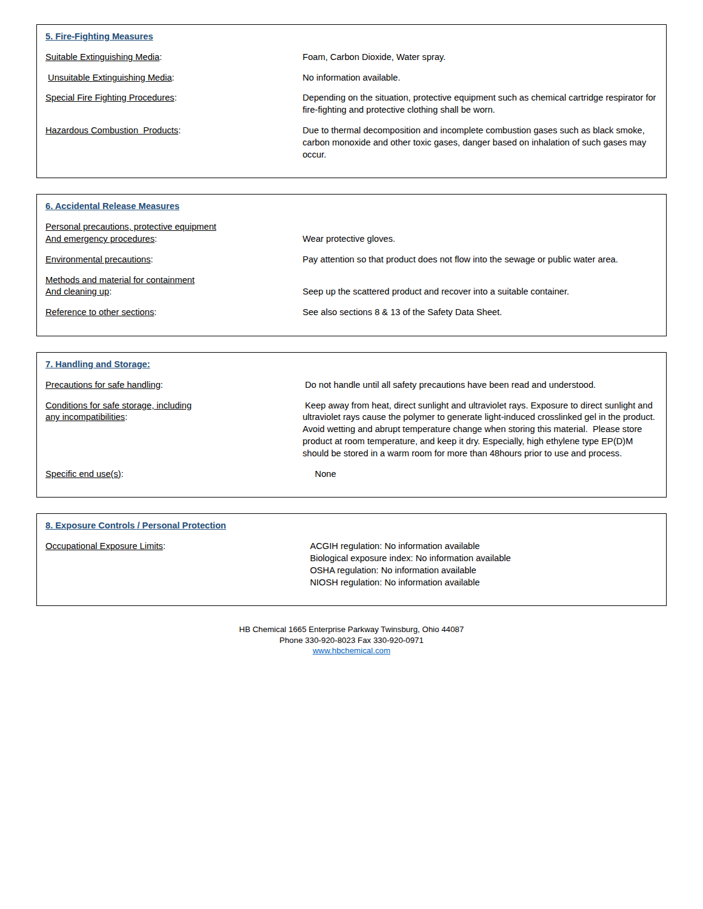5. Fire-Fighting Measures
| Suitable Extinguishing Media : | Foam, Carbon Dioxide, Water spray. |
| Unsuitable Extinguishing Media : | No information available. |
| Special Fire Fighting Procedures : | Depending on the situation, protective equipment such as chemical cartridge respirator for fire-fighting and protective clothing shall be worn. |
| Hazardous Combustion Products : | Due to thermal decomposition and incomplete combustion gases such as black smoke, carbon monoxide and other toxic gases, danger based on inhalation of such gases may occur. |
6. Accidental Release Measures
| Personal precautions, protective equipment And emergency procedures : | Wear protective gloves. |
| Environmental precautions : | Pay attention so that product does not flow into the sewage or public water area. |
| Methods and material for containment And cleaning up : | Seep up the scattered product and recover into a suitable container. |
| Reference to other sections : | See also sections 8 & 13 of the Safety Data Sheet. |
7. Handling and Storage:
| Precautions for safe handling : | Do not handle until all safety precautions have been read and understood. |
| Conditions for safe storage, including any incompatibilities : | Keep away from heat, direct sunlight and ultraviolet rays. Exposure to direct sunlight and ultraviolet rays cause the polymer to generate light-induced crosslinked gel in the product. Avoid wetting and abrupt temperature change when storing this material. Please store product at room temperature, and keep it dry. Especially, high ethylene type EP(D)M should be stored in a warm room for more than 48hours prior to use and process. |
| Specific end use(s) : | None |
8. Exposure Controls / Personal Protection
| Occupational Exposure Limits : | ACGIH regulation: No information available Biological exposure index: No information available OSHA regulation: No information available NIOSH regulation: No information available |
HB Chemical 1665 Enterprise Parkway Twinsburg, Ohio 44087
Phone 330-920-8023 Fax 330-920-0971
www.hbchemical.com